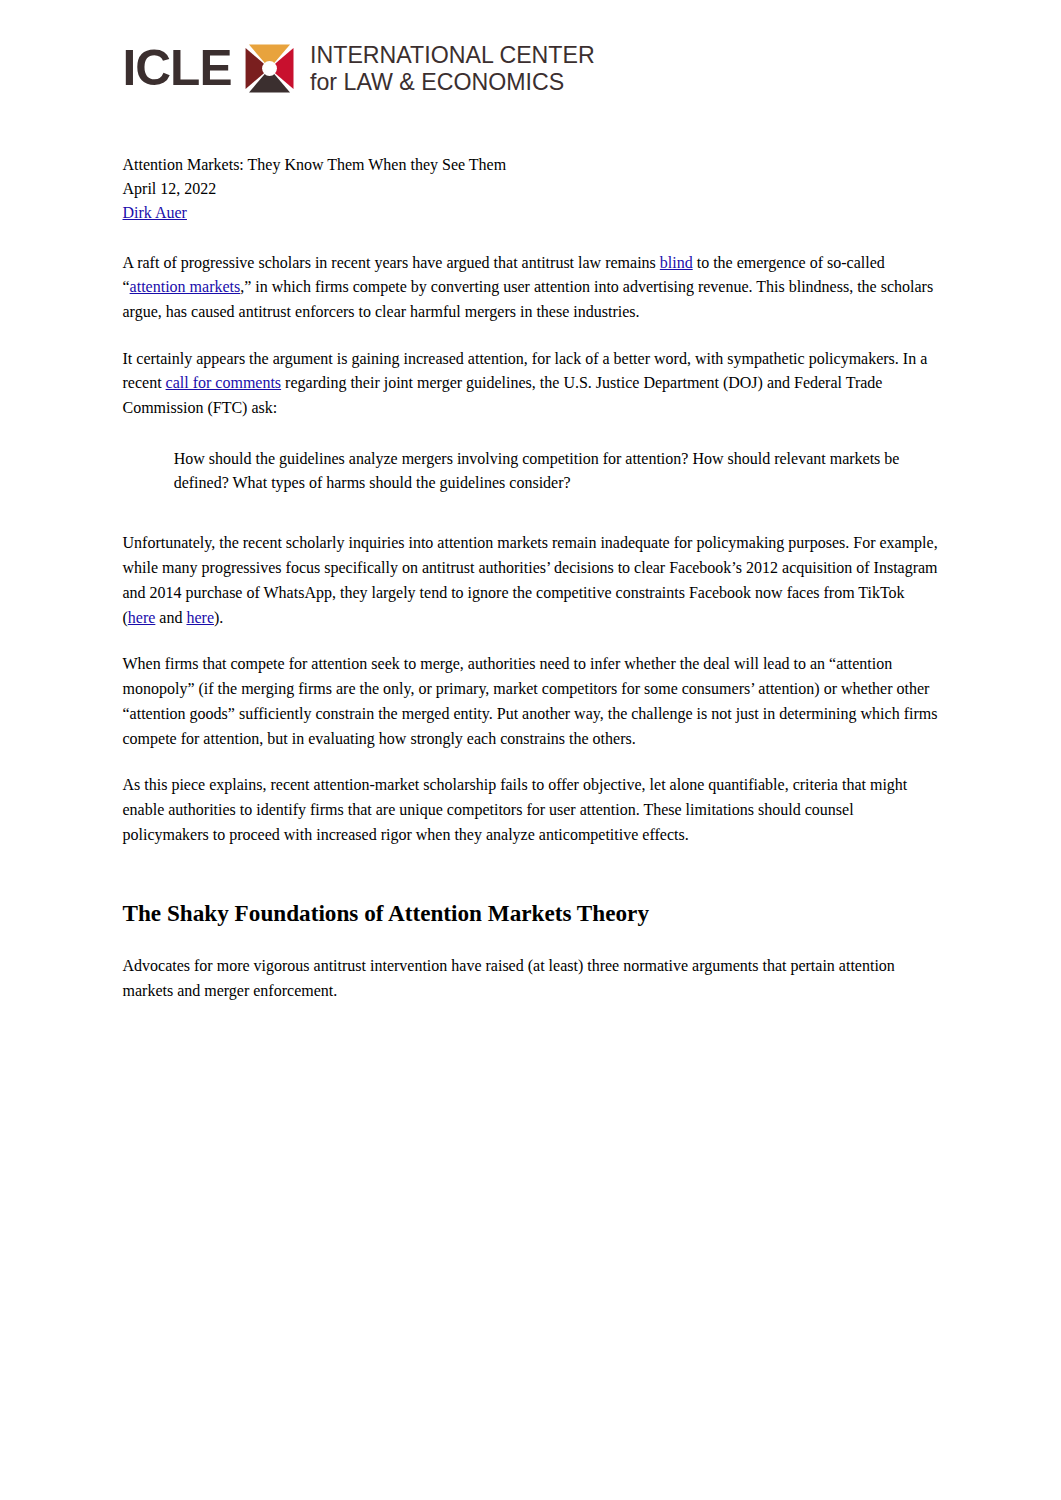ICLE ICLE mark INTERNATIONAL CENTER for LAW & ECONOMICS
Attention Markets: They Know Them When they See Them
April 12, 2022
Dirk Auer
A raft of progressive scholars in recent years have argued that antitrust law remains blind to the emergence of so-called “attention markets,” in which firms compete by converting user attention into advertising revenue. This blindness, the scholars argue, has caused antitrust enforcers to clear harmful mergers in these industries.
It certainly appears the argument is gaining increased attention, for lack of a better word, with sympathetic policymakers. In a recent call for comments regarding their joint merger guidelines, the U.S. Justice Department (DOJ) and Federal Trade Commission (FTC) ask:
How should the guidelines analyze mergers involving competition for attention? How should relevant markets be defined? What types of harms should the guidelines consider?
Unfortunately, the recent scholarly inquiries into attention markets remain inadequate for policymaking purposes. For example, while many progressives focus specifically on antitrust authorities’ decisions to clear Facebook’s 2012 acquisition of Instagram and 2014 purchase of WhatsApp, they largely tend to ignore the competitive constraints Facebook now faces from TikTok (here and here).
When firms that compete for attention seek to merge, authorities need to infer whether the deal will lead to an “attention monopoly” (if the merging firms are the only, or primary, market competitors for some consumers’ attention) or whether other “attention goods” sufficiently constrain the merged entity. Put another way, the challenge is not just in determining which firms compete for attention, but in evaluating how strongly each constrains the others.
As this piece explains, recent attention-market scholarship fails to offer objective, let alone quantifiable, criteria that might enable authorities to identify firms that are unique competitors for user attention. These limitations should counsel policymakers to proceed with increased rigor when they analyze anticompetitive effects.
The Shaky Foundations of Attention Markets Theory
Advocates for more vigorous antitrust intervention have raised (at least) three normative arguments that pertain attention markets and merger enforcement.